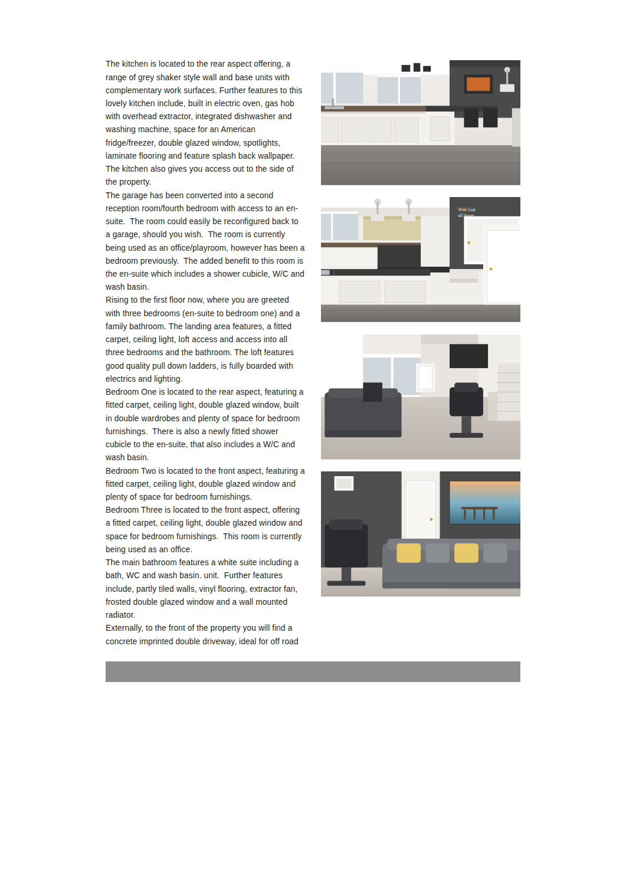The kitchen is located to the rear aspect offering, a range of grey shaker style wall and base units with complementary work surfaces. Further features to this lovely kitchen include, built in electric oven, gas hob with overhead extractor, integrated dishwasher and washing machine, space for an American fridge/freezer, double glazed window, spotlights, laminate flooring and feature splash back wallpaper. The kitchen also gives you access out to the side of the property.
The garage has been converted into a second reception room/fourth bedroom with access to an en-suite. The room could easily be reconfigured back to a garage, should you wish. The room is currently being used as an office/playroom, however has been a bedroom previously. The added benefit to this room is the en-suite which includes a shower cubicle, W/C and wash basin.
Rising to the first floor now, where you are greeted with three bedrooms (en-suite to bedroom one) and a family bathroom. The landing area features, a fitted carpet, ceiling light, loft access and access into all three bedrooms and the bathroom. The loft features good quality pull down ladders, is fully boarded with electrics and lighting.
Bedroom One is located to the rear aspect, featuring a fitted carpet, ceiling light, double glazed window, built in double wardrobes and plenty of space for bedroom furnishings. There is also a newly fitted shower cubicle to the en-suite, that also includes a W/C and wash basin.
Bedroom Two is located to the front aspect, featuring a fitted carpet, ceiling light, double glazed window and plenty of space for bedroom furnishings.
Bedroom Three is located to the front aspect, offering a fitted carpet, ceiling light, double glazed window and space for bedroom furnishings. This room is currently being used as an office.
The main bathroom features a white suite including a bath, WC and wash basin. unit. Further features include, partly tiled walls, vinyl flooring, extractor fan, frosted double glazed window and a wall mounted radiator.
Externally, to the front of the property you will find a concrete imprinted double driveway, ideal for off road
With God all things